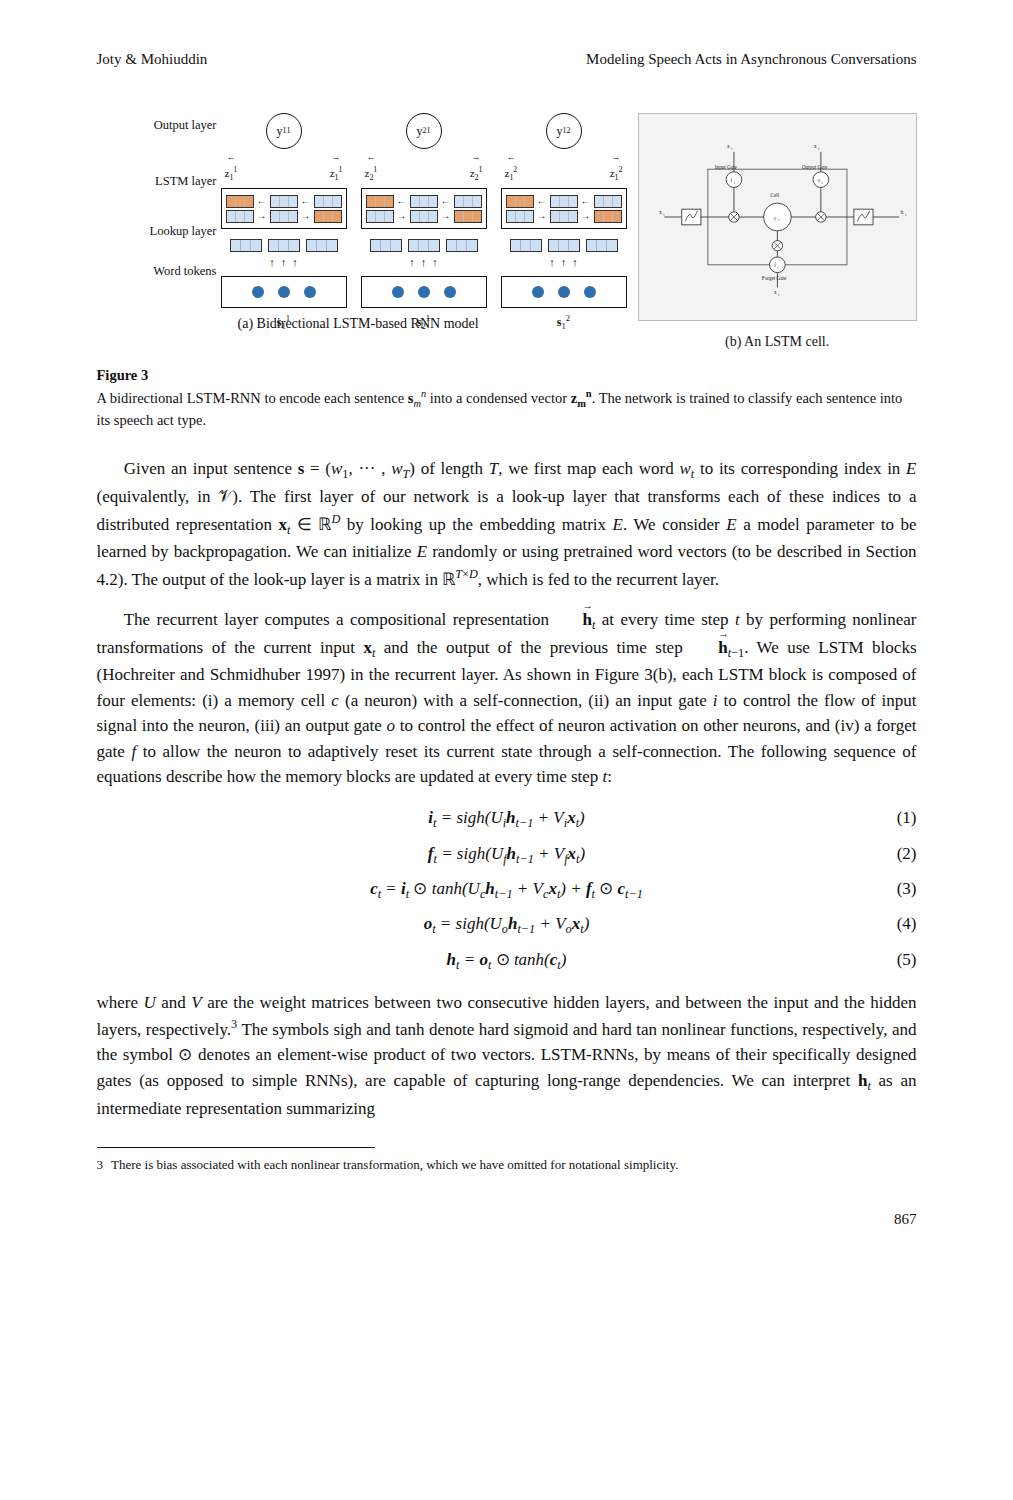Joty & Mohiuddin
Modeling Speech Acts in Asynchronous Conversations
Output layer
LSTM layer
Lookup layer
Word tokens
y11
z11 z11
← ←
→ →
↑↑↑
s11
y21
z21 z21
← ←
→ →
↑↑↑
s21
y12
z12 z12
← ←
→ →
↑↑↑
s12
(a) Bidirectional LSTM-based RNN model
xt xt xt xt ht Input Gate Output Gate Forget Gate Cell it ot ft ct
(b) An LSTM cell.
Figure 3 A bidirectional LSTM-RNN to encode each sentence smn into a condensed vector zmn. The network is trained to classify each sentence into its speech act type.
Given an input sentence s = (w1, ··· , wT) of length T, we first map each word wt to its corresponding index in E (equivalently, in 𝒱). The first layer of our network is a look-up layer that transforms each of these indices to a distributed representation xt ∈ ℝD by looking up the embedding matrix E. We consider E a model parameter to be learned by backpropagation. We can initialize E randomly or using pretrained word vectors (to be described in Section 4.2). The output of the look-up layer is a matrix in ℝT×D, which is fed to the recurrent layer.
The recurrent layer computes a compositional representation ht at every time step t by performing nonlinear transformations of the current input xt and the output of the previous time step ht−1. We use LSTM blocks (Hochreiter and Schmidhuber 1997) in the recurrent layer. As shown in Figure 3(b), each LSTM block is composed of four elements: (i) a memory cell c (a neuron) with a self-connection, (ii) an input gate i to control the flow of input signal into the neuron, (iii) an output gate o to control the effect of neuron activation on other neurons, and (iv) a forget gate f to allow the neuron to adaptively reset its current state through a self-connection. The following sequence of equations describe how the memory blocks are updated at every time step t:
it = sigh(Ui ht−1 + Vi xt) (1)
ft = sigh(Uf ht−1 + Vf xt) (2)
ct = it ⊙ tanh(Uc ht−1 + Vc xt) + ft ⊙ ct−1 (3)
ot = sigh(Uo ht−1 + Vo xt) (4)
ht = ot ⊙ tanh(ct) (5)
where U and V are the weight matrices between two consecutive hidden layers, and between the input and the hidden layers, respectively.3 The symbols sigh and tanh denote hard sigmoid and hard tan nonlinear functions, respectively, and the symbol ⊙ denotes an element-wise product of two vectors. LSTM-RNNs, by means of their specifically designed gates (as opposed to simple RNNs), are capable of capturing long-range dependencies. We can interpret ht as an intermediate representation summarizing
3 There is bias associated with each nonlinear transformation, which we have omitted for notational simplicity.
867